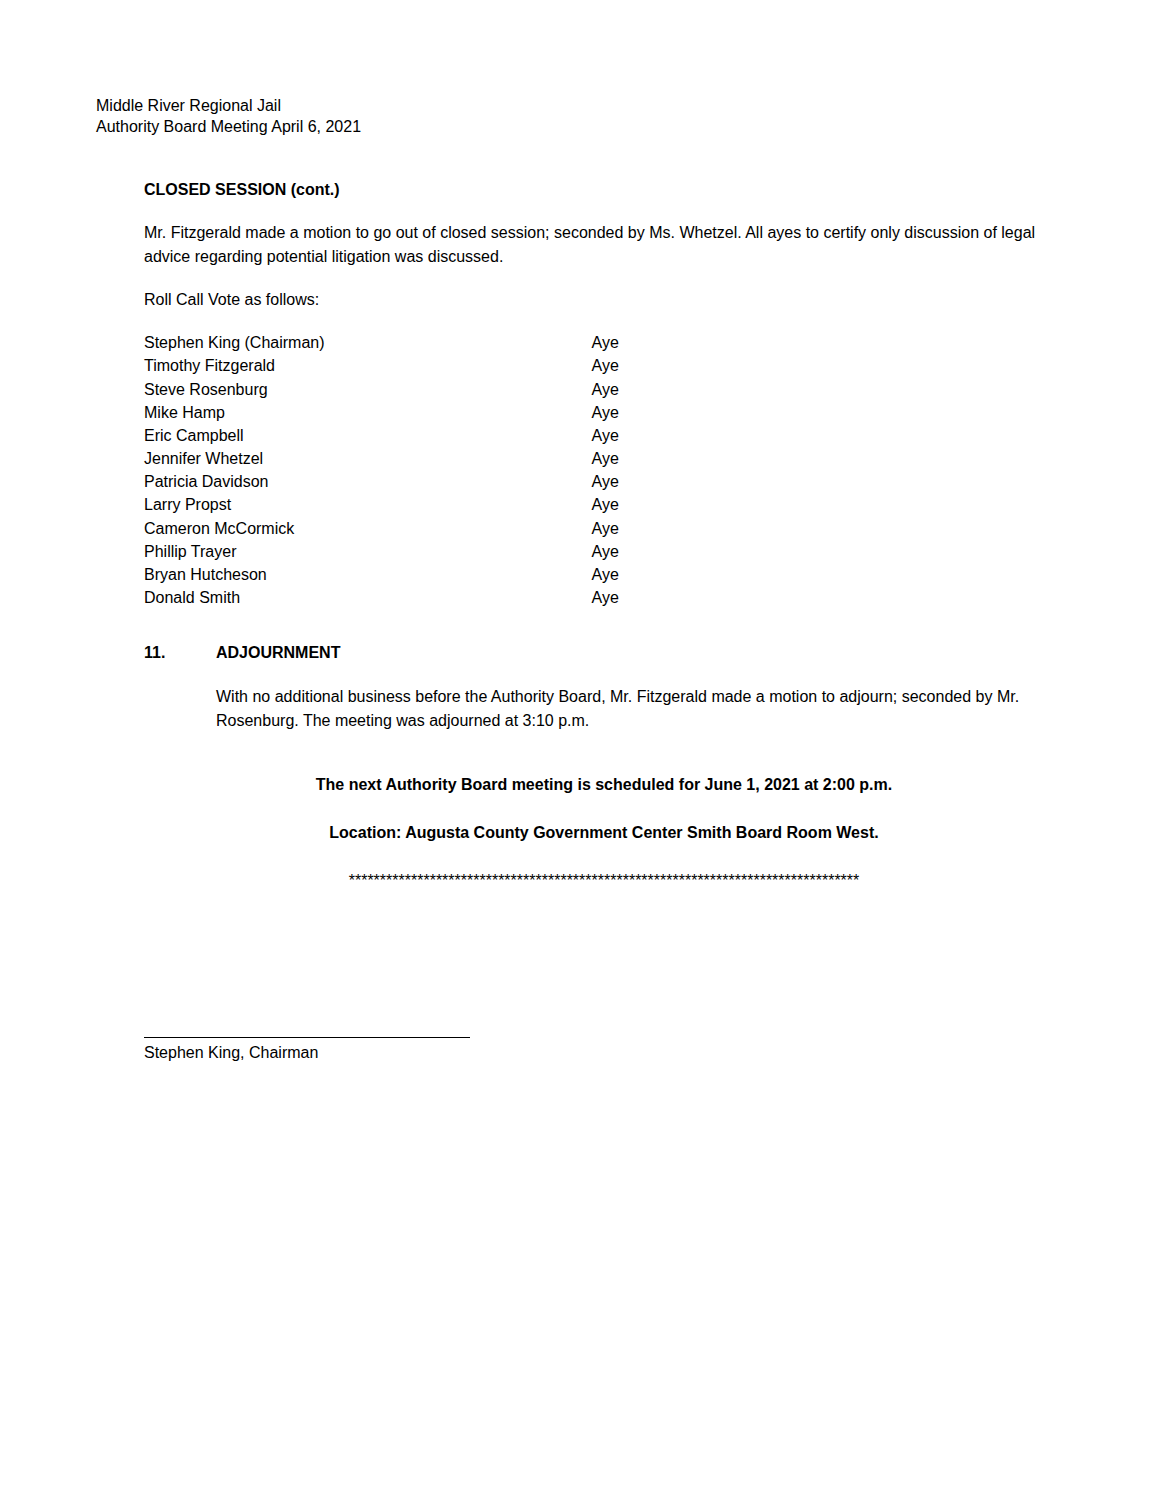Middle River Regional Jail
Authority Board Meeting April 6, 2021
CLOSED SESSION (cont.)
Mr. Fitzgerald made a motion to go out of closed session; seconded by Ms. Whetzel. All ayes to certify only discussion of legal advice regarding potential litigation was discussed.
Roll Call Vote as follows:
| Stephen King (Chairman) | Aye |
| Timothy Fitzgerald | Aye |
| Steve Rosenburg | Aye |
| Mike Hamp | Aye |
| Eric Campbell | Aye |
| Jennifer Whetzel | Aye |
| Patricia Davidson | Aye |
| Larry Propst | Aye |
| Cameron McCormick | Aye |
| Phillip Trayer | Aye |
| Bryan Hutcheson | Aye |
| Donald Smith | Aye |
11. ADJOURNMENT
With no additional business before the Authority Board, Mr. Fitzgerald made a motion to adjourn; seconded by Mr. Rosenburg. The meeting was adjourned at 3:10 p.m.
The next Authority Board meeting is scheduled for June 1, 2021 at 2:00 p.m.
Location: Augusta County Government Center Smith Board Room West.
**********************************************************************************
Stephen King, Chairman